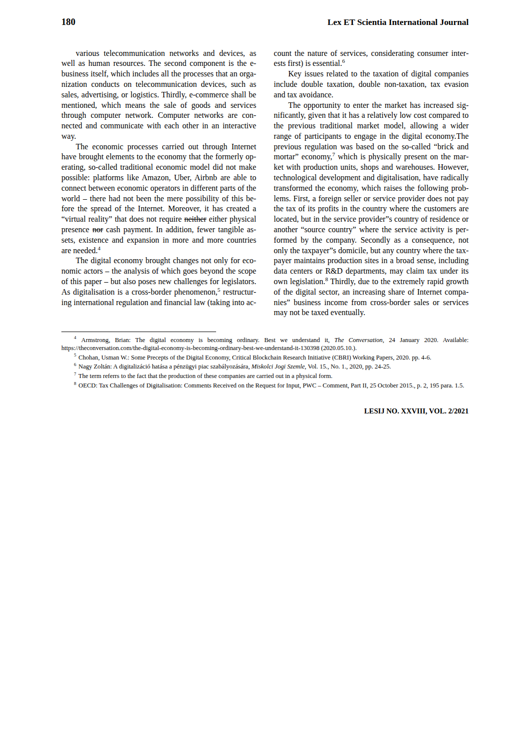180 Lex ET Scientia International Journal
various telecommunication networks and devices, as well as human resources. The second component is the e-business itself, which includes all the processes that an organization conducts on telecommunication devices, such as sales, advertising, or logistics. Thirdly, e-commerce shall be mentioned, which means the sale of goods and services through computer network. Computer networks are connected and communicate with each other in an interactive way.
The economic processes carried out through Internet have brought elements to the economy that the formerly operating, so-called traditional economic model did not make possible: platforms like Amazon, Uber, Airbnb are able to connect between economic operators in different parts of the world – there had not been the mere possibility of this before the spread of the Internet. Moreover, it has created a “virtual reality” that does not require neither either physical presence nor cash payment. In addition, fewer tangible assets, existence and expansion in more and more countries are needed.4
The digital economy brought changes not only for economic actors – the analysis of which goes beyond the scope of this paper – but also poses new challenges for legislators. As digitalisation is a cross-border phenomenon,5 restructuring international regulation and financial law (taking into account the nature of services, considerating consumer interests first) is essential.6
Key issues related to the taxation of digital companies include double taxation, double non-taxation, tax evasion and tax avoidance.
The opportunity to enter the market has increased significantly, given that it has a relatively low cost compared to the previous traditional market model, allowing a wider range of participants to engage in the digital economy.The previous regulation was based on the so-called “brick and mortar” economy,7 which is physically present on the market with production units, shops and warehouses. However, technological development and digitalisation, have radically transformed the economy, which raises the following problems. First, a foreign seller or service provider does not pay the tax of its profits in the country where the customers are located, but in the service provider”s country of residence or another “source country” where the service activity is performed by the company. Secondly as a consequence, not only the taxpayer”s domicile, but any country where the taxpayer maintains production sites in a broad sense, including data centers or R&D departments, may claim tax under its own legislation.8 Thirdly, due to the extremely rapid growth of the digital sector, an increasing share of Internet companies” business income from cross-border sales or services may not be taxed eventually.
4 Armstrong, Brian: The digital economy is becoming ordinary. Best we understand it, The Conversation, 24 January 2020. Available: https://theconversation.com/the-digital-economy-is-becoming-ordinary-best-we-understand-it-130398 (2020.05.10.).
5 Chohan, Usman W.: Some Precepts of the Digital Economy, Critical Blockchain Research Initiative (CBRI) Working Papers, 2020. pp. 4-6.
6 Nagy Zoltán: A digitalizáció hatása a pénzügyi piac szabályozására, Miskolci Jogi Szemle, Vol. 15., No. 1., 2020, pp. 24-25.
7 The term referrs to the fact that the production of these companies are carried out in a physical form.
8 OECD: Tax Challenges of Digitalisation: Comments Received on the Request for Input, PWC – Comment, Part II, 25 October 2015., p. 2, 195 para. 1.5.
LESIJ NO. XXVIII, VOL. 2/2021